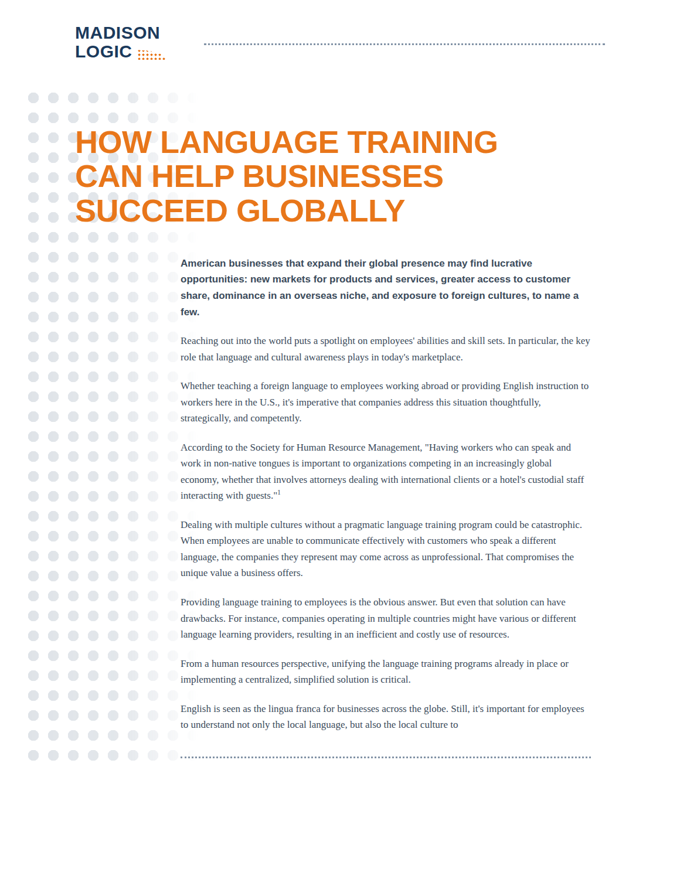MADISON
LOGIC
How Language Training
Can Help Businesses
Succeed Globally
American businesses that expand their global presence may find lucrative opportunities: new markets for products and services, greater access to customer share, dominance in an overseas niche, and exposure to foreign cultures, to name a few.
Reaching out into the world puts a spotlight on employees' abilities and skill sets. In particular, the key role that language and cultural awareness plays in today's marketplace.
Whether teaching a foreign language to employees working abroad or providing English instruction to workers here in the U.S., it's imperative that companies address this situation thoughtfully, strategically, and competently.
According to the Society for Human Resource Management, "Having workers who can speak and work in non-native tongues is important to organizations competing in an increasingly global economy, whether that involves attorneys dealing with international clients or a hotel's custodial staff interacting with guests."1
Dealing with multiple cultures without a pragmatic language training program could be catastrophic. When employees are unable to communicate effectively with customers who speak a different language, the companies they represent may come across as unprofessional. That compromises the unique value a business offers.
Providing language training to employees is the obvious answer. But even that solution can have drawbacks. For instance, companies operating in multiple countries might have various or different language learning providers, resulting in an inefficient and costly use of resources.
From a human resources perspective, unifying the language training programs already in place or implementing a centralized, simplified solution is critical.
English is seen as the lingua franca for businesses across the globe. Still, it's important for employees to understand not only the local language, but also the local culture to